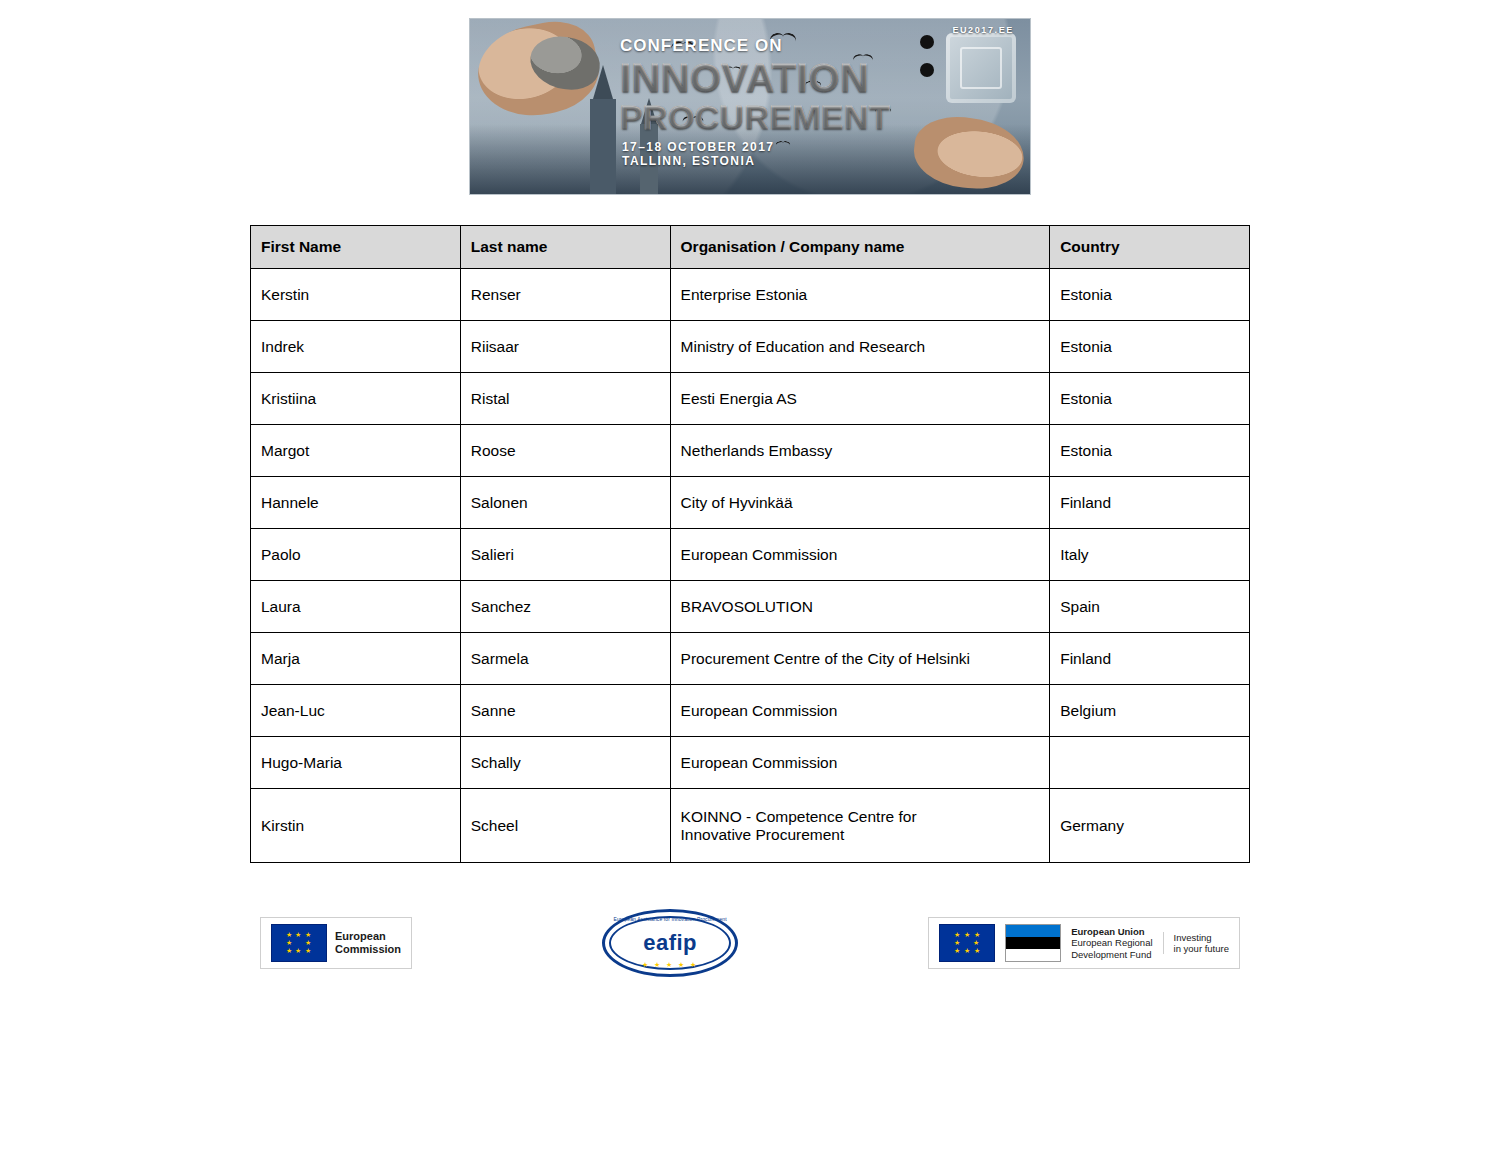CONFERENCE ON
INNOVATION
PROCUREMENT
17–18 OCTOBER 2017 TALLINN, ESTONIA
EU2017.EE
| First Name | Last name | Organisation / Company name | Country |
| --- | --- | --- | --- |
| Kerstin | Renser | Enterprise Estonia | Estonia |
| Indrek | Riisaar | Ministry of Education and Research | Estonia |
| Kristiina | Ristal | Eesti Energia AS | Estonia |
| Margot | Roose | Netherlands Embassy | Estonia |
| Hannele | Salonen | City of Hyvinkää | Finland |
| Paolo | Salieri | European Commission | Italy |
| Laura | Sanchez | BRAVOSOLUTION | Spain |
| Marja | Sarmela | Procurement Centre of the City of Helsinki | Finland |
| Jean-Luc | Sanne | European Commission | Belgium |
| Hugo-Maria | Schally | European Commission | |
| Kirstin | Scheel | KOINNO - Competence Centre for Innovative Procurement | Germany |
★ ★ ★
★ ★
★ ★ ★
European Commission
European Assistance for Innovation Procurement
eafip
★ ★ ★ ★ ★
★ ★ ★
★ ★
★ ★ ★
European Union
European Regional
Development Fund
Investing
in your future